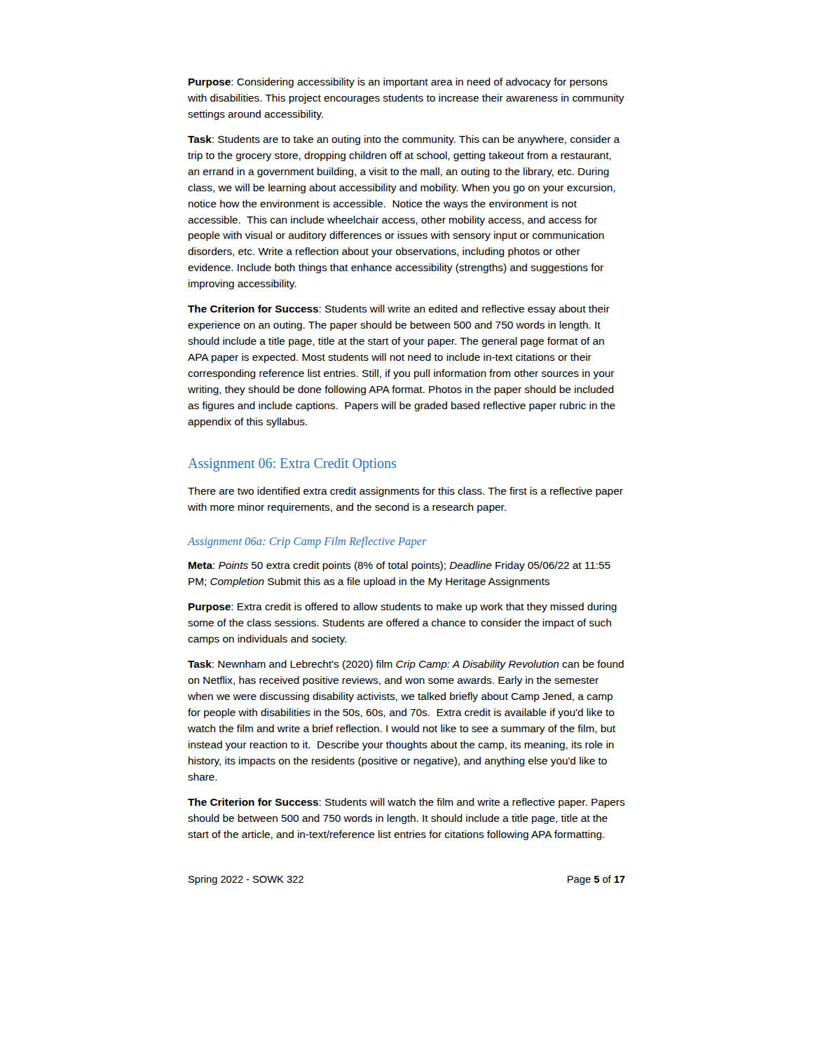Purpose: Considering accessibility is an important area in need of advocacy for persons with disabilities. This project encourages students to increase their awareness in community settings around accessibility.
Task: Students are to take an outing into the community. This can be anywhere, consider a trip to the grocery store, dropping children off at school, getting takeout from a restaurant, an errand in a government building, a visit to the mall, an outing to the library, etc. During class, we will be learning about accessibility and mobility. When you go on your excursion, notice how the environment is accessible. Notice the ways the environment is not accessible. This can include wheelchair access, other mobility access, and access for people with visual or auditory differences or issues with sensory input or communication disorders, etc. Write a reflection about your observations, including photos or other evidence. Include both things that enhance accessibility (strengths) and suggestions for improving accessibility.
The Criterion for Success: Students will write an edited and reflective essay about their experience on an outing. The paper should be between 500 and 750 words in length. It should include a title page, title at the start of your paper. The general page format of an APA paper is expected. Most students will not need to include in-text citations or their corresponding reference list entries. Still, if you pull information from other sources in your writing, they should be done following APA format. Photos in the paper should be included as figures and include captions. Papers will be graded based reflective paper rubric in the appendix of this syllabus.
Assignment 06: Extra Credit Options
There are two identified extra credit assignments for this class. The first is a reflective paper with more minor requirements, and the second is a research paper.
Assignment 06a: Crip Camp Film Reflective Paper
Meta: Points 50 extra credit points (8% of total points); Deadline Friday 05/06/22 at 11:55 PM; Completion Submit this as a file upload in the My Heritage Assignments
Purpose: Extra credit is offered to allow students to make up work that they missed during some of the class sessions. Students are offered a chance to consider the impact of such camps on individuals and society.
Task: Newnham and Lebrecht's (2020) film Crip Camp: A Disability Revolution can be found on Netflix, has received positive reviews, and won some awards. Early in the semester when we were discussing disability activists, we talked briefly about Camp Jened, a camp for people with disabilities in the 50s, 60s, and 70s. Extra credit is available if you'd like to watch the film and write a brief reflection. I would not like to see a summary of the film, but instead your reaction to it. Describe your thoughts about the camp, its meaning, its role in history, its impacts on the residents (positive or negative), and anything else you'd like to share.
The Criterion for Success: Students will watch the film and write a reflective paper. Papers should be between 500 and 750 words in length. It should include a title page, title at the start of the article, and in-text/reference list entries for citations following APA formatting.
Spring 2022 - SOWK 322 Page 5 of 17